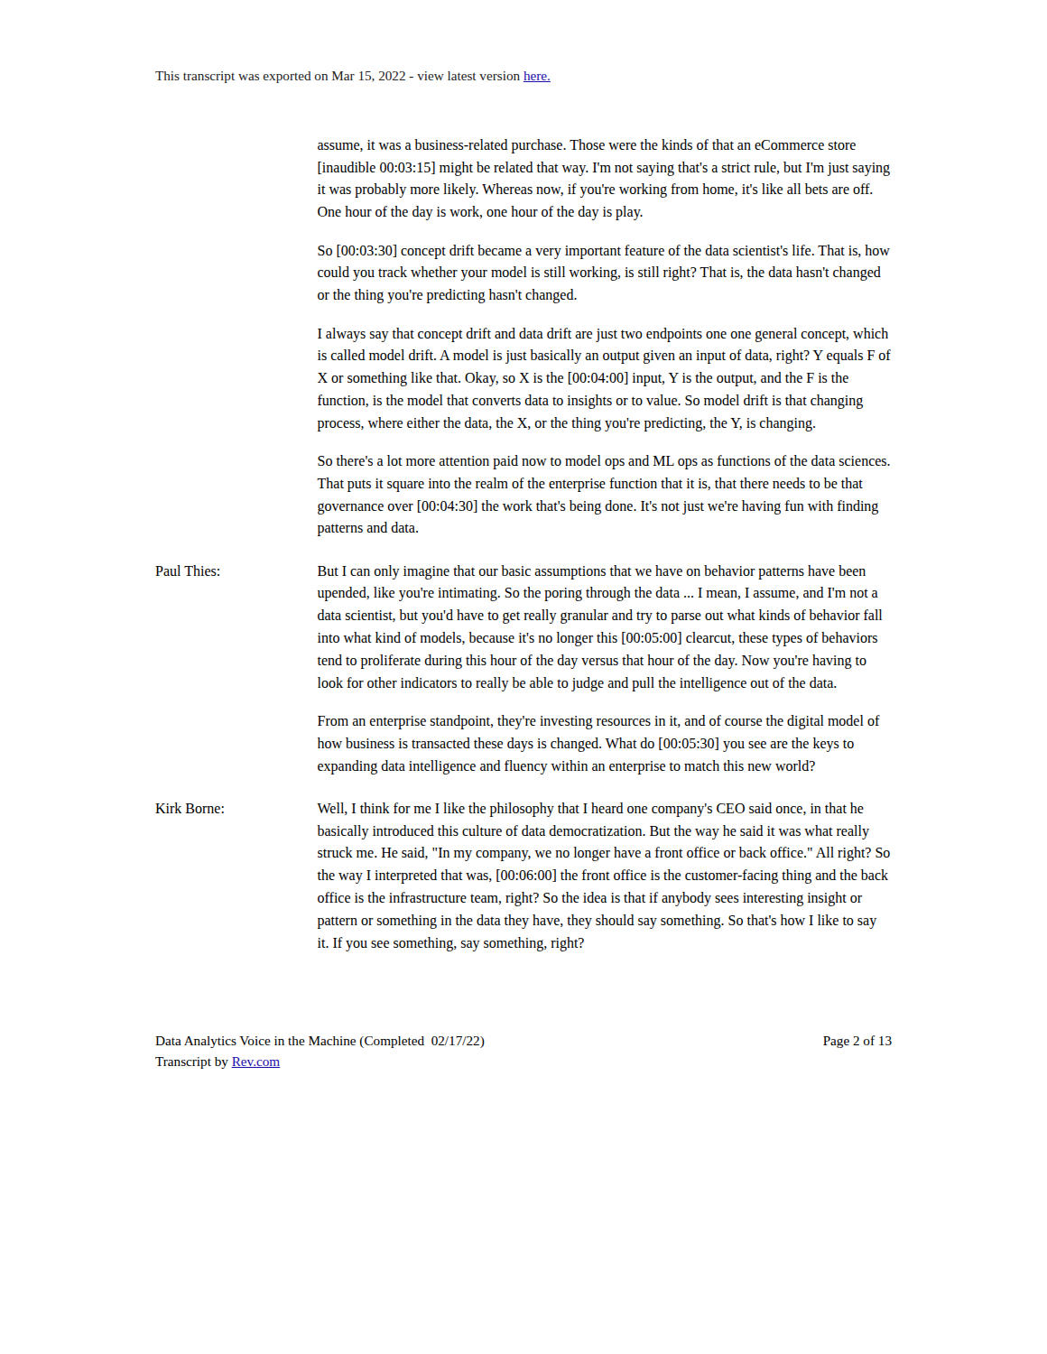This transcript was exported on Mar 15, 2022 - view latest version here.
| | assume, it was a business-related purchase. Those were the kinds of that an eCommerce store [inaudible 00:03:15] might be related that way. I'm not saying that's a strict rule, but I'm just saying it was probably more likely. Whereas now, if you're working from home, it's like all bets are off. One hour of the day is work, one hour of the day is play. So [00:03:30] concept drift became a very important feature of the data scientist's life. That is, how could you track whether your model is still working, is still right? That is, the data hasn't changed or the thing you're predicting hasn't changed. I always say that concept drift and data drift are just two endpoints one one general concept, which is called model drift. A model is just basically an output given an input of data, right? Y equals F of X or something like that. Okay, so X is the [00:04:00] input, Y is the output, and the F is the function, is the model that converts data to insights or to value. So model drift is that changing process, where either the data, the X, or the thing you're predicting, the Y, is changing. So there's a lot more attention paid now to model ops and ML ops as functions of the data sciences. That puts it square into the realm of the enterprise function that it is, that there needs to be that governance over [00:04:30] the work that's being done. It's not just we're having fun with finding patterns and data. |
| Paul Thies: | But I can only imagine that our basic assumptions that we have on behavior patterns have been upended, like you're intimating. So the poring through the data ... I mean, I assume, and I'm not a data scientist, but you'd have to get really granular and try to parse out what kinds of behavior fall into what kind of models, because it's no longer this [00:05:00] clearcut, these types of behaviors tend to proliferate during this hour of the day versus that hour of the day. Now you're having to look for other indicators to really be able to judge and pull the intelligence out of the data. From an enterprise standpoint, they're investing resources in it, and of course the digital model of how business is transacted these days is changed. What do [00:05:30] you see are the keys to expanding data intelligence and fluency within an enterprise to match this new world? |
| Kirk Borne: | Well, I think for me I like the philosophy that I heard one company's CEO said once, in that he basically introduced this culture of data democratization. But the way he said it was what really struck me. He said, "In my company, we no longer have a front office or back office." All right? So the way I interpreted that was, [00:06:00] the front office is the customer-facing thing and the back office is the infrastructure team, right? So the idea is that if anybody sees interesting insight or pattern or something in the data they have, they should say something. So that's how I like to say it. If you see something, say something, right? |
Data Analytics Voice in the Machine (Completed 02/17/22)
Transcript by Rev.com
Page 2 of 13